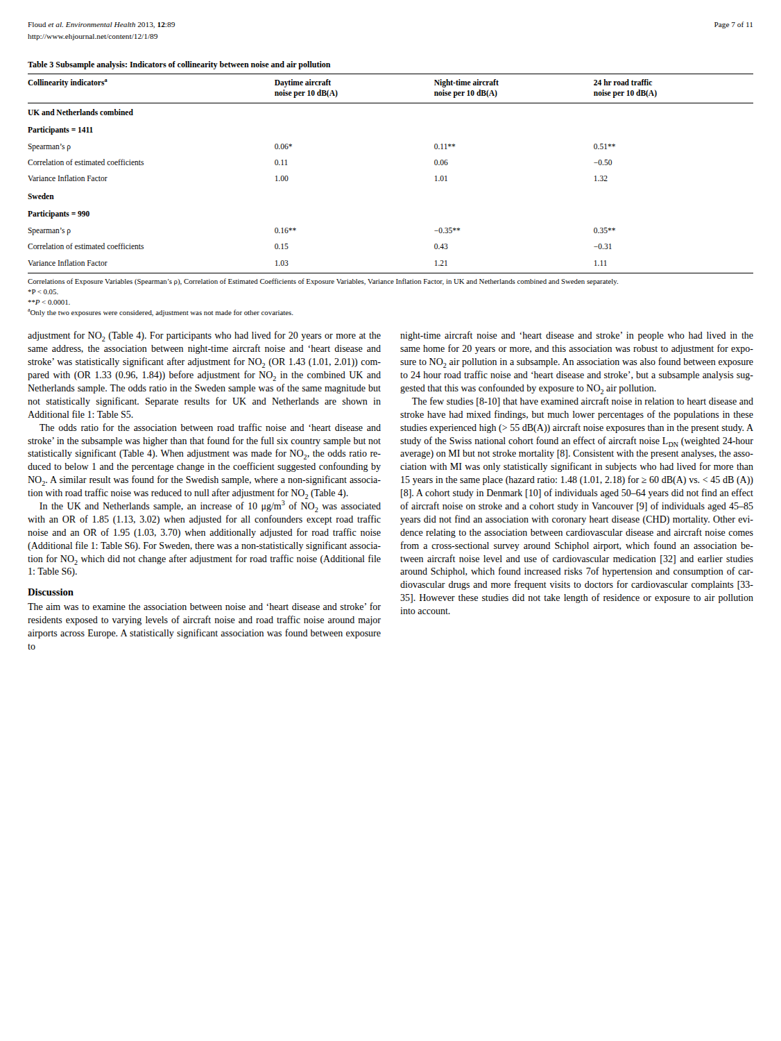Floud et al. Environmental Health 2013, 12:89
http://www.ehjournal.net/content/12/1/89
Page 7 of 11
Table 3 Subsample analysis: Indicators of collinearity between noise and air pollution
| Collinearity indicators a | Daytime aircraft noise per 10 dB(A) | Night-time aircraft noise per 10 dB(A) | 24 hr road traffic noise per 10 dB(A) |
| --- | --- | --- | --- |
| UK and Netherlands combined |
| Participants = 1411 |
| Spearman’s ρ | 0.06* | 0.11** | 0.51** |
| Correlation of estimated coefficients | 0.11 | 0.06 | −0.50 |
| Variance Inflation Factor | 1.00 | 1.01 | 1.32 |
| Sweden |
| Participants = 990 |
| Spearman’s ρ | 0.16** | −0.35** | 0.35** |
| Correlation of estimated coefficients | 0.15 | 0.43 | −0.31 |
| Variance Inflation Factor | 1.03 | 1.21 | 1.11 |
Correlations of Exposure Variables (Spearman’s ρ), Correlation of Estimated Coefficients of Exposure Variables, Variance Inflation Factor, in UK and Netherlands combined and Sweden separately.
*P < 0.05.
**P < 0.0001.
aOnly the two exposures were considered, adjustment was not made for other covariates.
adjustment for NO2 (Table 4). For participants who had lived for 20 years or more at the same address, the association between night-time aircraft noise and ‘heart disease and stroke’ was statistically significant after adjustment for NO2 (OR 1.43 (1.01, 2.01)) compared with (OR 1.33 (0.96, 1.84)) before adjustment for NO2 in the combined UK and Netherlands sample. The odds ratio in the Sweden sample was of the same magnitude but not statistically significant. Separate results for UK and Netherlands are shown in Additional file 1: Table S5.
The odds ratio for the association between road traffic noise and ‘heart disease and stroke’ in the subsample was higher than that found for the full six country sample but not statistically significant (Table 4). When adjustment was made for NO2, the odds ratio reduced to below 1 and the percentage change in the coefficient suggested confounding by NO2. A similar result was found for the Swedish sample, where a non-significant association with road traffic noise was reduced to null after adjustment for NO2 (Table 4).
In the UK and Netherlands sample, an increase of 10 μg/m3 of NO2 was associated with an OR of 1.85 (1.13, 3.02) when adjusted for all confounders except road traffic noise and an OR of 1.95 (1.03, 3.70) when additionally adjusted for road traffic noise (Additional file 1: Table S6). For Sweden, there was a non-statistically significant association for NO2 which did not change after adjustment for road traffic noise (Additional file 1: Table S6).
Discussion
The aim was to examine the association between noise and ‘heart disease and stroke’ for residents exposed to varying levels of aircraft noise and road traffic noise around major airports across Europe. A statistically significant association was found between exposure to
night-time aircraft noise and ‘heart disease and stroke’ in people who had lived in the same home for 20 years or more, and this association was robust to adjustment for exposure to NO2 air pollution in a subsample. An association was also found between exposure to 24 hour road traffic noise and ‘heart disease and stroke’, but a subsample analysis suggested that this was confounded by exposure to NO2 air pollution.
The few studies [8-10] that have examined aircraft noise in relation to heart disease and stroke have had mixed findings, but much lower percentages of the populations in these studies experienced high (> 55 dB(A)) aircraft noise exposures than in the present study. A study of the Swiss national cohort found an effect of aircraft noise LDN (weighted 24-hour average) on MI but not stroke mortality [8]. Consistent with the present analyses, the association with MI was only statistically significant in subjects who had lived for more than 15 years in the same place (hazard ratio: 1.48 (1.01, 2.18) for ≥ 60 dB(A) vs. < 45 dB (A)) [8]. A cohort study in Denmark [10] of individuals aged 50–64 years did not find an effect of aircraft noise on stroke and a cohort study in Vancouver [9] of individuals aged 45–85 years did not find an association with coronary heart disease (CHD) mortality. Other evidence relating to the association between cardiovascular disease and aircraft noise comes from a cross-sectional survey around Schiphol airport, which found an association between aircraft noise level and use of cardiovascular medication [32] and earlier studies around Schiphol, which found increased risks 7of hypertension and consumption of cardiovascular drugs and more frequent visits to doctors for cardiovascular complaints [33-35]. However these studies did not take length of residence or exposure to air pollution into account.